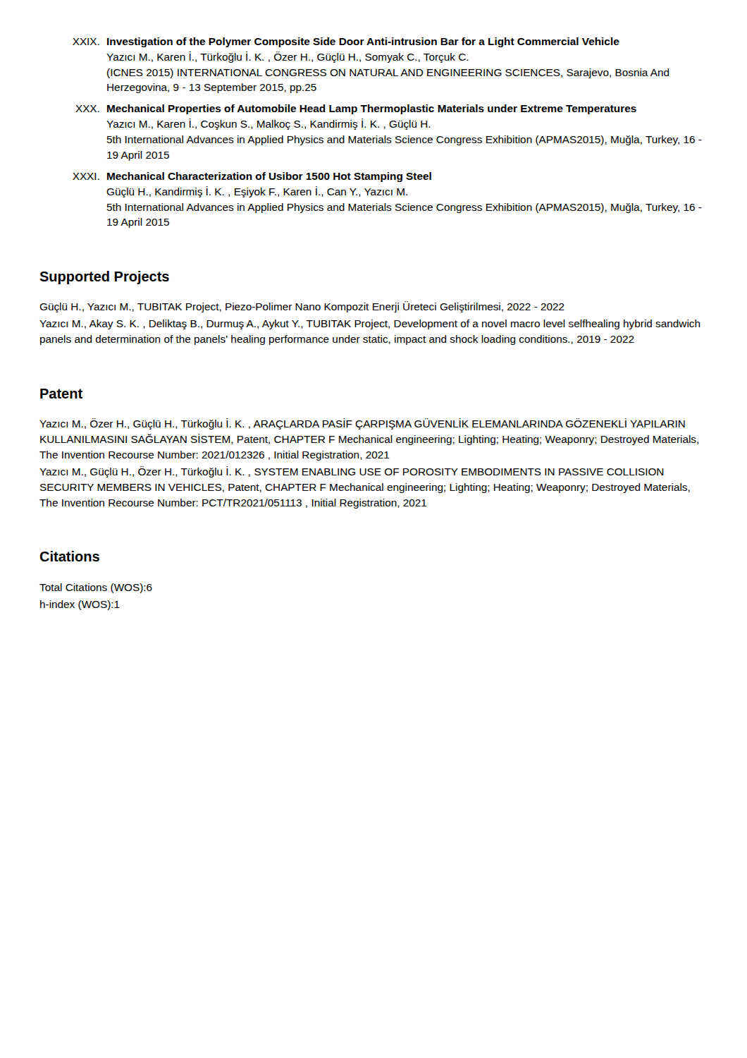XXIX.
Investigation of the Polymer Composite Side Door Anti-intrusion Bar for a Light Commercial Vehicle
Yazıcı M., Karen İ., Türkoğlu İ. K. , Özer H., Güçlü H., Somyak C., Torçuk C.
(ICNES 2015) INTERNATIONAL CONGRESS ON NATURAL AND ENGINEERING SCIENCES, Sarajevo, Bosnia And Herzegovina, 9 - 13 September 2015, pp.25
XXX.
Mechanical Properties of Automobile Head Lamp Thermoplastic Materials under Extreme Temperatures
Yazıcı M., Karen İ., Coşkun S., Malkoç S., Kandirmiş İ. K. , Güçlü H.
5th International Advances in Applied Physics and Materials Science Congress Exhibition (APMAS2015), Muğla, Turkey, 16 - 19 April 2015
XXXI.
Mechanical Characterization of Usibor 1500 Hot Stamping Steel
Güçlü H., Kandirmiş İ. K. , Eşiyok F., Karen İ., Can Y., Yazıcı M.
5th International Advances in Applied Physics and Materials Science Congress Exhibition (APMAS2015), Muğla, Turkey, 16 - 19 April 2015
Supported Projects
Güçlü H., Yazıcı M., TUBITAK Project, Piezo-Polimer Nano Kompozit Enerji Üreteci Geliştirilmesi, 2022 - 2022
Yazıcı M., Akay S. K. , Deliktaş B., Durmuş A., Aykut Y., TUBITAK Project, Development of a novel macro level selfhealing hybrid sandwich panels and determination of the panels' healing performance under static, impact and shock loading conditions., 2019 - 2022
Patent
Yazıcı M., Özer H., Güçlü H., Türkoğlu İ. K. , ARAÇLARDA PASİF ÇARPIŞMA GÜVENLİK ELEMANLARINDA GÖZENEKLİ YAPILARIN KULLANILMASINI SAĞLAYAN SİSTEM, Patent, CHAPTER F Mechanical engineering; Lighting; Heating; Weaponry; Destroyed Materials, The Invention Recourse Number: 2021/012326 , Initial Registration, 2021
Yazıcı M., Güçlü H., Özer H., Türkoğlu İ. K. , SYSTEM ENABLING USE OF POROSITY EMBODIMENTS IN PASSIVE COLLISION SECURITY MEMBERS IN VEHICLES, Patent, CHAPTER F Mechanical engineering; Lighting; Heating; Weaponry; Destroyed Materials, The Invention Recourse Number: PCT/TR2021/051113 , Initial Registration, 2021
Citations
Total Citations (WOS):6
h-index (WOS):1